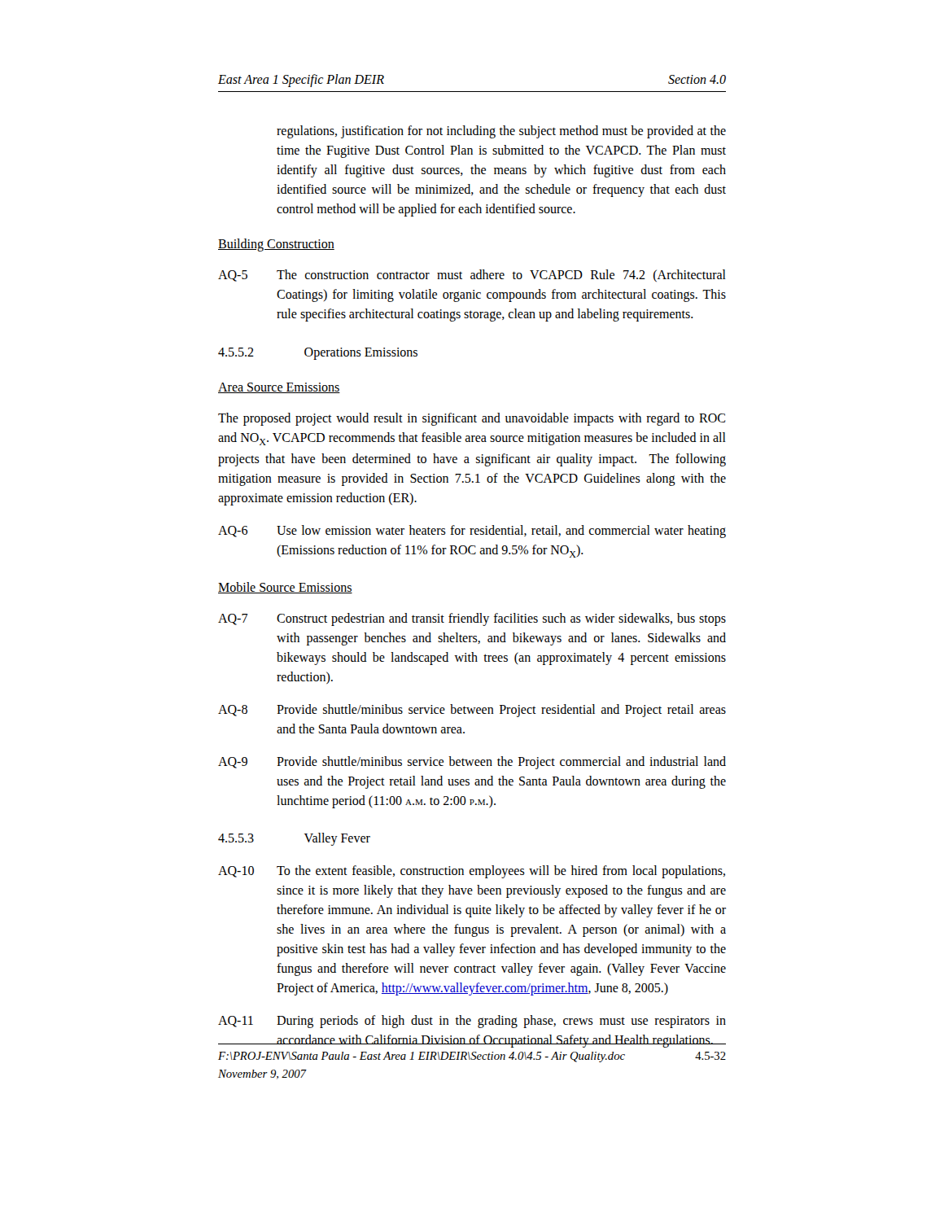East Area 1 Specific Plan DEIR
Section 4.0
regulations, justification for not including the subject method must be provided at the time the Fugitive Dust Control Plan is submitted to the VCAPCD. The Plan must identify all fugitive dust sources, the means by which fugitive dust from each identified source will be minimized, and the schedule or frequency that each dust control method will be applied for each identified source.
Building Construction
AQ-5
The construction contractor must adhere to VCAPCD Rule 74.2 (Architectural Coatings) for limiting volatile organic compounds from architectural coatings. This rule specifies architectural coatings storage, clean up and labeling requirements.
4.5.5.2 Operations Emissions
Area Source Emissions
The proposed project would result in significant and unavoidable impacts with regard to ROC and NOX. VCAPCD recommends that feasible area source mitigation measures be included in all projects that have been determined to have a significant air quality impact. The following mitigation measure is provided in Section 7.5.1 of the VCAPCD Guidelines along with the approximate emission reduction (ER).
AQ-6
Use low emission water heaters for residential, retail, and commercial water heating (Emissions reduction of 11% for ROC and 9.5% for NOX).
Mobile Source Emissions
AQ-7
Construct pedestrian and transit friendly facilities such as wider sidewalks, bus stops with passenger benches and shelters, and bikeways and or lanes. Sidewalks and bikeways should be landscaped with trees (an approximately 4 percent emissions reduction).
AQ-8
Provide shuttle/minibus service between Project residential and Project retail areas and the Santa Paula downtown area.
AQ-9
Provide shuttle/minibus service between the Project commercial and industrial land uses and the Project retail land uses and the Santa Paula downtown area during the lunchtime period (11:00 a.m. to 2:00 p.m.).
4.5.5.3 Valley Fever
AQ-10
To the extent feasible, construction employees will be hired from local populations, since it is more likely that they have been previously exposed to the fungus and are therefore immune. An individual is quite likely to be affected by valley fever if he or she lives in an area where the fungus is prevalent. A person (or animal) with a positive skin test has had a valley fever infection and has developed immunity to the fungus and therefore will never contract valley fever again. (Valley Fever Vaccine Project of America, http://www.valleyfever.com/primer.htm, June 8, 2005.)
AQ-11
During periods of high dust in the grading phase, crews must use respirators in accordance with California Division of Occupational Safety and Health regulations.
F:\PROJ-ENV\Santa Paula - East Area 1 EIR\DEIR\Section 4.0\4.5 - Air Quality.doc
November 9, 2007
4.5-32